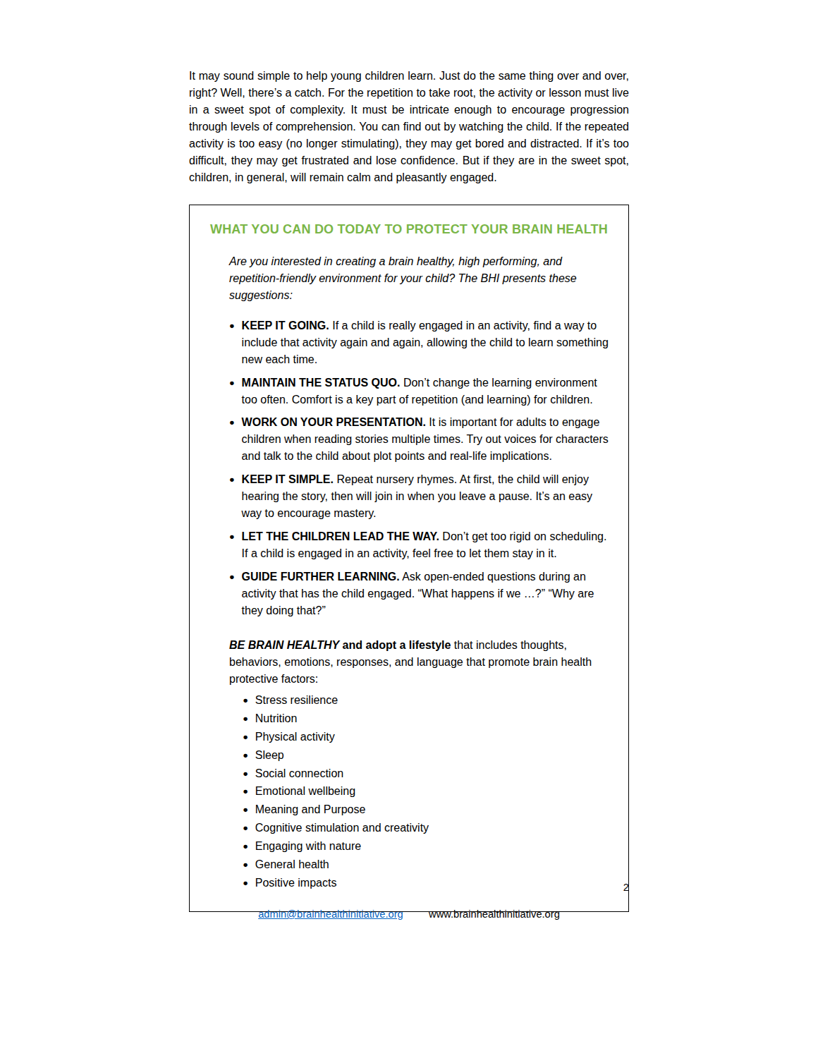It may sound simple to help young children learn. Just do the same thing over and over, right? Well, there’s a catch. For the repetition to take root, the activity or lesson must live in a sweet spot of complexity. It must be intricate enough to encourage progression through levels of comprehension. You can find out by watching the child. If the repeated activity is too easy (no longer stimulating), they may get bored and distracted. If it’s too difficult, they may get frustrated and lose confidence. But if they are in the sweet spot, children, in general, will remain calm and pleasantly engaged.
WHAT YOU CAN DO TODAY TO PROTECT YOUR BRAIN HEALTH
Are you interested in creating a brain healthy, high performing, and repetition-friendly environment for your child? The BHI presents these suggestions:
KEEP IT GOING. If a child is really engaged in an activity, find a way to include that activity again and again, allowing the child to learn something new each time.
MAINTAIN THE STATUS QUO. Don’t change the learning environment too often. Comfort is a key part of repetition (and learning) for children.
WORK ON YOUR PRESENTATION. It is important for adults to engage children when reading stories multiple times. Try out voices for characters and talk to the child about plot points and real-life implications.
KEEP IT SIMPLE. Repeat nursery rhymes. At first, the child will enjoy hearing the story, then will join in when you leave a pause. It’s an easy way to encourage mastery.
LET THE CHILDREN LEAD THE WAY. Don’t get too rigid on scheduling. If a child is engaged in an activity, feel free to let them stay in it.
GUIDE FURTHER LEARNING. Ask open-ended questions during an activity that has the child engaged. “What happens if we …?” “Why are they doing that?”
BE BRAIN HEALTHY and adopt a lifestyle that includes thoughts, behaviors, emotions, responses, and language that promote brain health protective factors:
Stress resilience
Nutrition
Physical activity
Sleep
Social connection
Emotional wellbeing
Meaning and Purpose
Cognitive stimulation and creativity
Engaging with nature
General health
Positive impacts
2
admin@brainhealthinitiative.org www.brainhealthinitiative.org